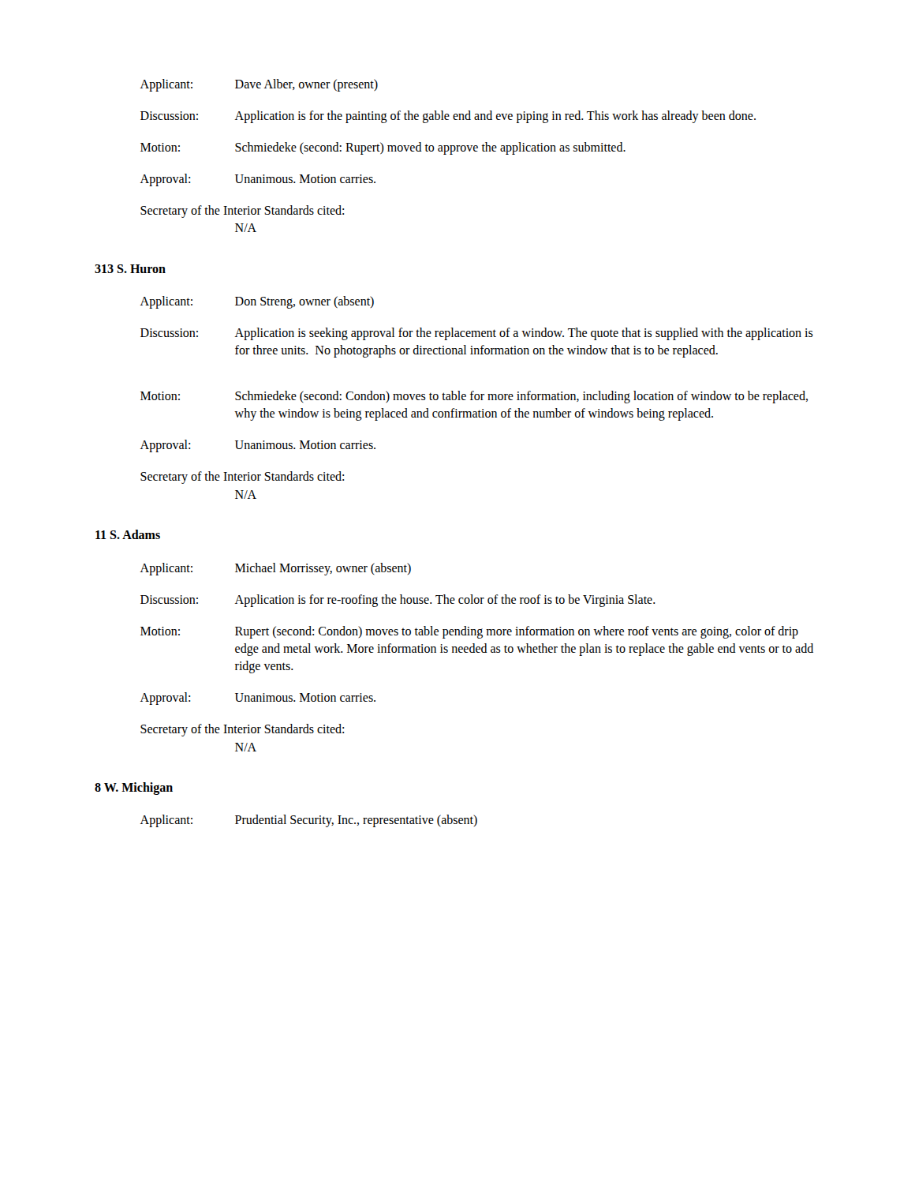Applicant:
Dave Alber, owner (present)
Discussion:
Application is for the painting of the gable end and eve piping in red. This work has already been done.
Motion:
Schmiedeke (second: Rupert) moved to approve the application as submitted.
Approval:
Unanimous. Motion carries.
Secretary of the Interior Standards cited:
N/A
313 S. Huron
Applicant:
Don Streng, owner (absent)
Discussion:
Application is seeking approval for the replacement of a window. The quote that is supplied with the application is for three units. No photographs or directional information on the window that is to be replaced.
Motion:
Schmiedeke (second: Condon) moves to table for more information, including location of window to be replaced, why the window is being replaced and confirmation of the number of windows being replaced.
Approval:
Unanimous. Motion carries.
Secretary of the Interior Standards cited:
N/A
11 S. Adams
Applicant:
Michael Morrissey, owner (absent)
Discussion:
Application is for re-roofing the house. The color of the roof is to be Virginia Slate.
Motion:
Rupert (second: Condon) moves to table pending more information on where roof vents are going, color of drip edge and metal work. More information is needed as to whether the plan is to replace the gable end vents or to add ridge vents.
Approval:
Unanimous. Motion carries.
Secretary of the Interior Standards cited:
N/A
8 W. Michigan
Applicant:
Prudential Security, Inc., representative (absent)